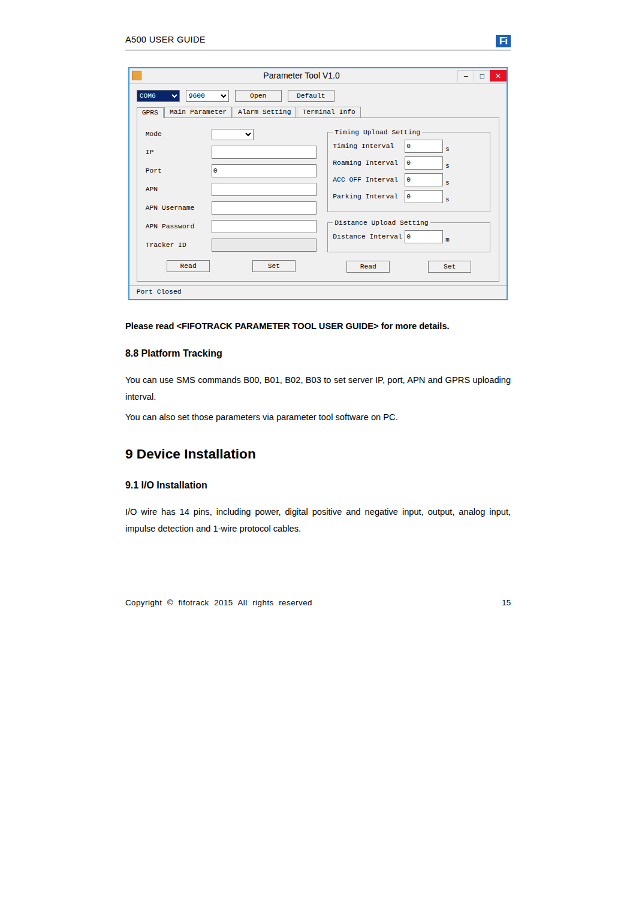A500 USER GUIDE
Fi
Parameter Tool V1.0 – □ ✕
COM6 9600 Open Default
GPRS
Main Parameter
Alarm Setting
Terminal Info
Mode
IP
Port
APN
APN Username
APN Password
Tracker ID
Read Set
Timing Upload Setting
Timing Interval s
Roaming Interval s
ACC OFF Interval s
Parking Interval s
Distance Upload Setting
Distance Interval m
Read Set
Port Closed
Please read <FIFOTRACK PARAMETER TOOL USER GUIDE> for more details.
8.8 Platform Tracking
You can use SMS commands B00, B01, B02, B03 to set server IP, port, APN and GPRS uploading interval.
You can also set those parameters via parameter tool software on PC.
9 Device Installation
9.1 I/O Installation
I/O wire has 14 pins, including power, digital positive and negative input, output, analog input, impulse detection and 1-wire protocol cables.
Copyright © fifotrack 2015 All rights reserved
15